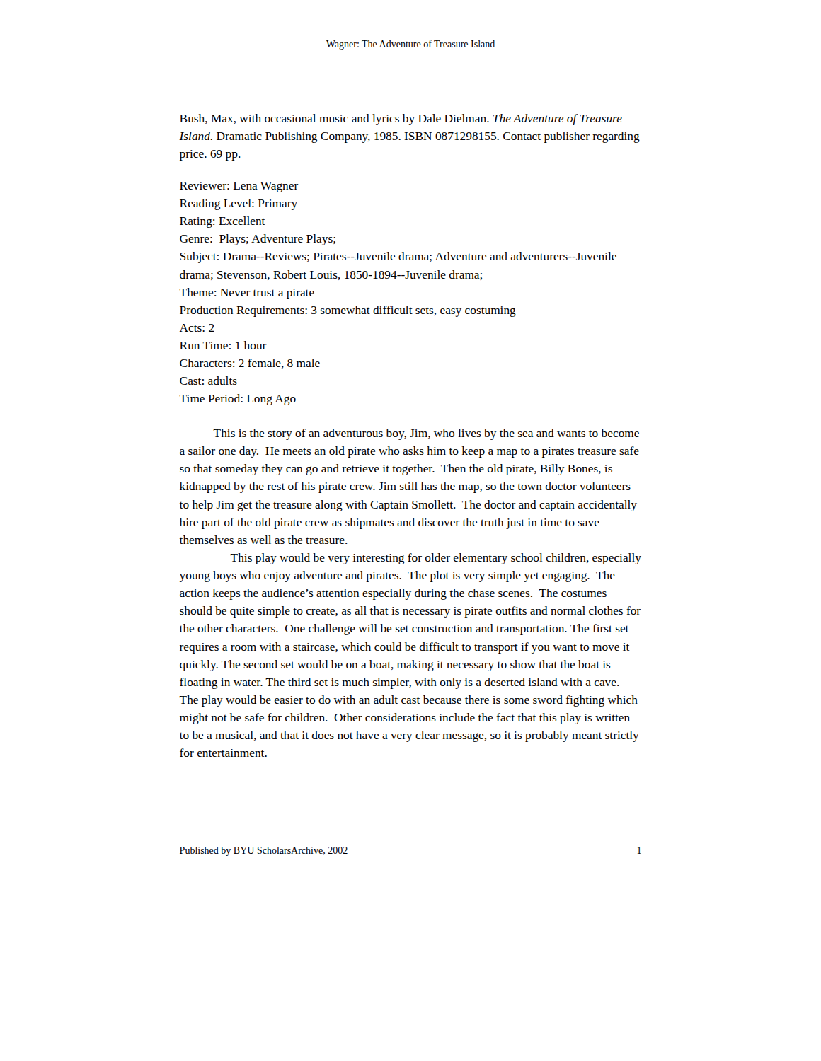Wagner: The Adventure of Treasure Island
Bush, Max, with occasional music and lyrics by Dale Dielman. The Adventure of Treasure Island. Dramatic Publishing Company, 1985. ISBN 0871298155. Contact publisher regarding price. 69 pp.
Reviewer: Lena Wagner
Reading Level: Primary
Rating: Excellent
Genre: Plays; Adventure Plays;
Subject: Drama--Reviews; Pirates--Juvenile drama; Adventure and adventurers--Juvenile drama; Stevenson, Robert Louis, 1850-1894--Juvenile drama;
Theme: Never trust a pirate
Production Requirements: 3 somewhat difficult sets, easy costuming
Acts: 2
Run Time: 1 hour
Characters: 2 female, 8 male
Cast: adults
Time Period: Long Ago
This is the story of an adventurous boy, Jim, who lives by the sea and wants to become a sailor one day. He meets an old pirate who asks him to keep a map to a pirates treasure safe so that someday they can go and retrieve it together. Then the old pirate, Billy Bones, is kidnapped by the rest of his pirate crew. Jim still has the map, so the town doctor volunteers to help Jim get the treasure along with Captain Smollett. The doctor and captain accidentally hire part of the old pirate crew as shipmates and discover the truth just in time to save themselves as well as the treasure.
This play would be very interesting for older elementary school children, especially young boys who enjoy adventure and pirates. The plot is very simple yet engaging. The action keeps the audience’s attention especially during the chase scenes. The costumes should be quite simple to create, as all that is necessary is pirate outfits and normal clothes for the other characters. One challenge will be set construction and transportation. The first set requires a room with a staircase, which could be difficult to transport if you want to move it quickly. The second set would be on a boat, making it necessary to show that the boat is floating in water. The third set is much simpler, with only is a deserted island with a cave. The play would be easier to do with an adult cast because there is some sword fighting which might not be safe for children. Other considerations include the fact that this play is written to be a musical, and that it does not have a very clear message, so it is probably meant strictly for entertainment.
Published by BYU ScholarsArchive, 2002 1